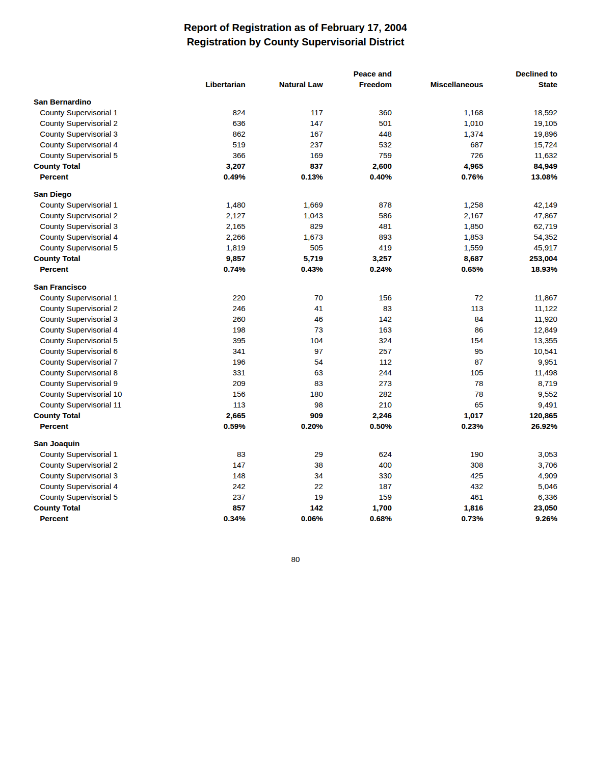Report of Registration as of February 17, 2004Registration by County Supervisorial District
| | | | Peace and | | Declined to |
| --- | --- | --- | --- | --- | --- |
| | Libertarian | Natural Law | Freedom | Miscellaneous | State |
| San Bernardino |
| County Supervisorial 1 | 824 | 117 | 360 | 1,168 | 18,592 |
| County Supervisorial 2 | 636 | 147 | 501 | 1,010 | 19,105 |
| County Supervisorial 3 | 862 | 167 | 448 | 1,374 | 19,896 |
| County Supervisorial 4 | 519 | 237 | 532 | 687 | 15,724 |
| County Supervisorial 5 | 366 | 169 | 759 | 726 | 11,632 |
| County Total | 3,207 | 837 | 2,600 | 4,965 | 84,949 |
| Percent | 0.49% | 0.13% | 0.40% | 0.76% | 13.08% |
| San Diego |
| County Supervisorial 1 | 1,480 | 1,669 | 878 | 1,258 | 42,149 |
| County Supervisorial 2 | 2,127 | 1,043 | 586 | 2,167 | 47,867 |
| County Supervisorial 3 | 2,165 | 829 | 481 | 1,850 | 62,719 |
| County Supervisorial 4 | 2,266 | 1,673 | 893 | 1,853 | 54,352 |
| County Supervisorial 5 | 1,819 | 505 | 419 | 1,559 | 45,917 |
| County Total | 9,857 | 5,719 | 3,257 | 8,687 | 253,004 |
| Percent | 0.74% | 0.43% | 0.24% | 0.65% | 18.93% |
| San Francisco |
| County Supervisorial 1 | 220 | 70 | 156 | 72 | 11,867 |
| County Supervisorial 2 | 246 | 41 | 83 | 113 | 11,122 |
| County Supervisorial 3 | 260 | 46 | 142 | 84 | 11,920 |
| County Supervisorial 4 | 198 | 73 | 163 | 86 | 12,849 |
| County Supervisorial 5 | 395 | 104 | 324 | 154 | 13,355 |
| County Supervisorial 6 | 341 | 97 | 257 | 95 | 10,541 |
| County Supervisorial 7 | 196 | 54 | 112 | 87 | 9,951 |
| County Supervisorial 8 | 331 | 63 | 244 | 105 | 11,498 |
| County Supervisorial 9 | 209 | 83 | 273 | 78 | 8,719 |
| County Supervisorial 10 | 156 | 180 | 282 | 78 | 9,552 |
| County Supervisorial 11 | 113 | 98 | 210 | 65 | 9,491 |
| County Total | 2,665 | 909 | 2,246 | 1,017 | 120,865 |
| Percent | 0.59% | 0.20% | 0.50% | 0.23% | 26.92% |
| San Joaquin |
| County Supervisorial 1 | 83 | 29 | 624 | 190 | 3,053 |
| County Supervisorial 2 | 147 | 38 | 400 | 308 | 3,706 |
| County Supervisorial 3 | 148 | 34 | 330 | 425 | 4,909 |
| County Supervisorial 4 | 242 | 22 | 187 | 432 | 5,046 |
| County Supervisorial 5 | 237 | 19 | 159 | 461 | 6,336 |
| County Total | 857 | 142 | 1,700 | 1,816 | 23,050 |
| Percent | 0.34% | 0.06% | 0.68% | 0.73% | 9.26% |
80